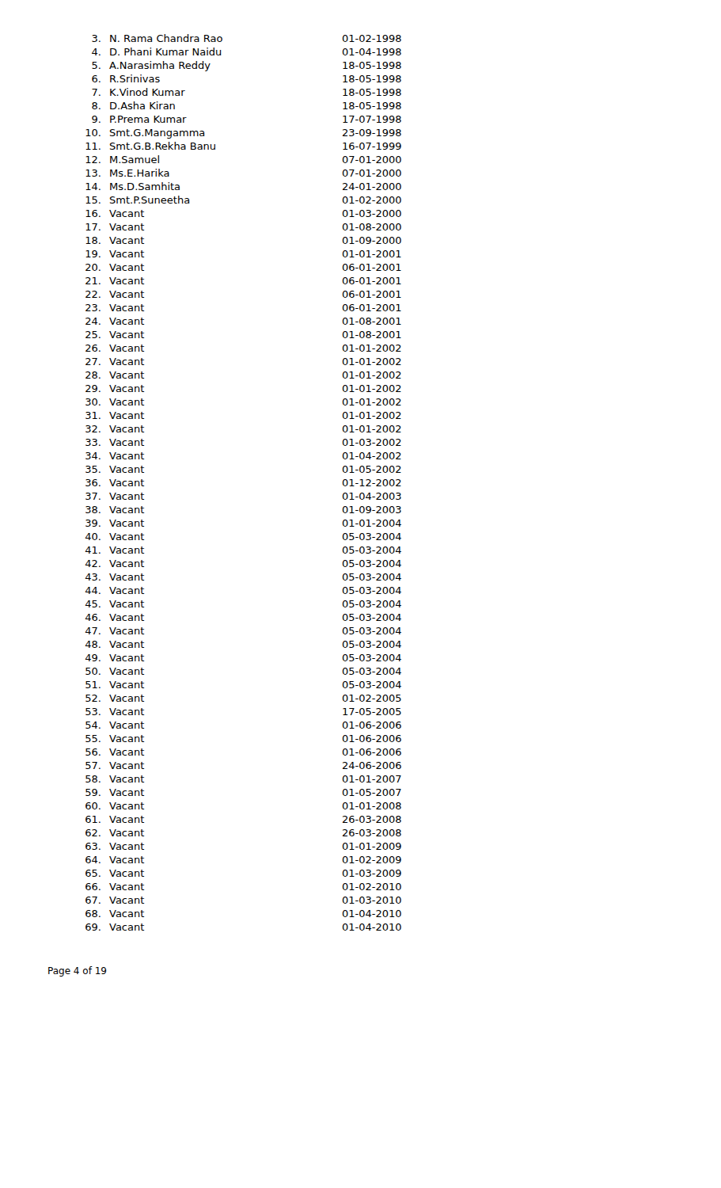| 3. | N. Rama Chandra Rao | 01-02-1998 |
| 4. | D. Phani Kumar Naidu | 01-04-1998 |
| 5. | A.Narasimha Reddy | 18-05-1998 |
| 6. | R.Srinivas | 18-05-1998 |
| 7. | K.Vinod Kumar | 18-05-1998 |
| 8. | D.Asha Kiran | 18-05-1998 |
| 9. | P.Prema Kumar | 17-07-1998 |
| 10. | Smt.G.Mangamma | 23-09-1998 |
| 11. | Smt.G.B.Rekha Banu | 16-07-1999 |
| 12. | M.Samuel | 07-01-2000 |
| 13. | Ms.E.Harika | 07-01-2000 |
| 14. | Ms.D.Samhita | 24-01-2000 |
| 15. | Smt.P.Suneetha | 01-02-2000 |
| 16. | Vacant | 01-03-2000 |
| 17. | Vacant | 01-08-2000 |
| 18. | Vacant | 01-09-2000 |
| 19. | Vacant | 01-01-2001 |
| 20. | Vacant | 06-01-2001 |
| 21. | Vacant | 06-01-2001 |
| 22. | Vacant | 06-01-2001 |
| 23. | Vacant | 06-01-2001 |
| 24. | Vacant | 01-08-2001 |
| 25. | Vacant | 01-08-2001 |
| 26. | Vacant | 01-01-2002 |
| 27. | Vacant | 01-01-2002 |
| 28. | Vacant | 01-01-2002 |
| 29. | Vacant | 01-01-2002 |
| 30. | Vacant | 01-01-2002 |
| 31. | Vacant | 01-01-2002 |
| 32. | Vacant | 01-01-2002 |
| 33. | Vacant | 01-03-2002 |
| 34. | Vacant | 01-04-2002 |
| 35. | Vacant | 01-05-2002 |
| 36. | Vacant | 01-12-2002 |
| 37. | Vacant | 01-04-2003 |
| 38. | Vacant | 01-09-2003 |
| 39. | Vacant | 01-01-2004 |
| 40. | Vacant | 05-03-2004 |
| 41. | Vacant | 05-03-2004 |
| 42. | Vacant | 05-03-2004 |
| 43. | Vacant | 05-03-2004 |
| 44. | Vacant | 05-03-2004 |
| 45. | Vacant | 05-03-2004 |
| 46. | Vacant | 05-03-2004 |
| 47. | Vacant | 05-03-2004 |
| 48. | Vacant | 05-03-2004 |
| 49. | Vacant | 05-03-2004 |
| 50. | Vacant | 05-03-2004 |
| 51. | Vacant | 05-03-2004 |
| 52. | Vacant | 01-02-2005 |
| 53. | Vacant | 17-05-2005 |
| 54. | Vacant | 01-06-2006 |
| 55. | Vacant | 01-06-2006 |
| 56. | Vacant | 01-06-2006 |
| 57. | Vacant | 24-06-2006 |
| 58. | Vacant | 01-01-2007 |
| 59. | Vacant | 01-05-2007 |
| 60. | Vacant | 01-01-2008 |
| 61. | Vacant | 26-03-2008 |
| 62. | Vacant | 26-03-2008 |
| 63. | Vacant | 01-01-2009 |
| 64. | Vacant | 01-02-2009 |
| 65. | Vacant | 01-03-2009 |
| 66. | Vacant | 01-02-2010 |
| 67. | Vacant | 01-03-2010 |
| 68. | Vacant | 01-04-2010 |
| 69. | Vacant | 01-04-2010 |
Page 4 of 19